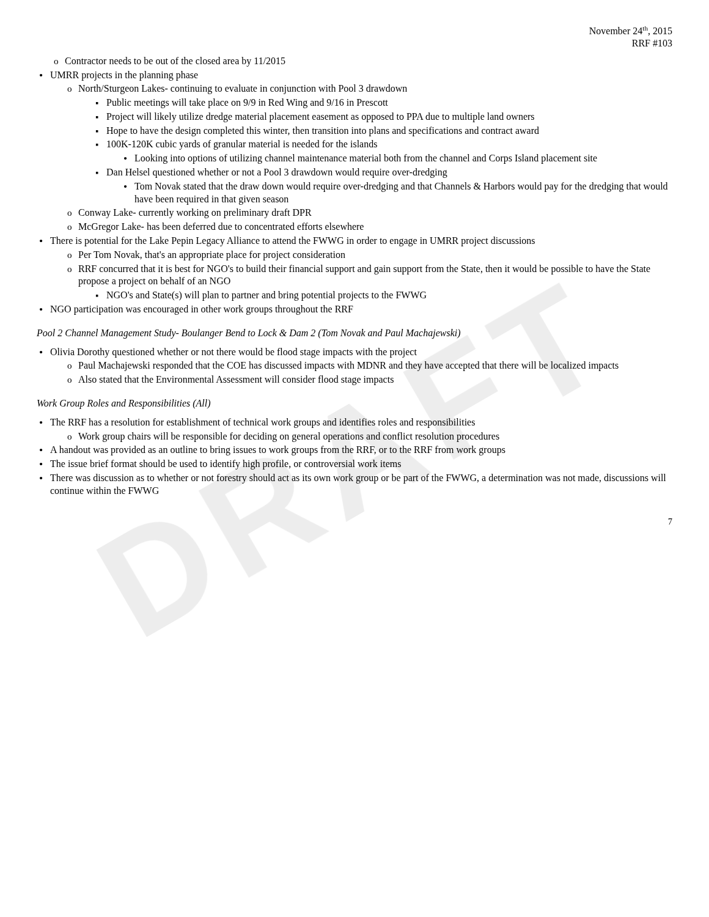DRAFT
November 24th, 2015 RRF #103
Contractor needs to be out of the closed area by 11/2015
UMRR projects in the planning phase
North/Sturgeon Lakes- continuing to evaluate in conjunction with Pool 3 drawdown
Public meetings will take place on 9/9 in Red Wing and 9/16 in Prescott
Project will likely utilize dredge material placement easement as opposed to PPA due to multiple land owners
Hope to have the design completed this winter, then transition into plans and specifications and contract award
100K-120K cubic yards of granular material is needed for the islands
Looking into options of utilizing channel maintenance material both from the channel and Corps Island placement site
Dan Helsel questioned whether or not a Pool 3 drawdown would require over-dredging
Tom Novak stated that the draw down would require over-dredging and that Channels & Harbors would pay for the dredging that would have been required in that given season
Conway Lake- currently working on preliminary draft DPR
McGregor Lake- has been deferred due to concentrated efforts elsewhere
There is potential for the Lake Pepin Legacy Alliance to attend the FWWG in order to engage in UMRR project discussions
Per Tom Novak, that's an appropriate place for project consideration
RRF concurred that it is best for NGO's to build their financial support and gain support from the State, then it would be possible to have the State propose a project on behalf of an NGO
NGO's and State(s) will plan to partner and bring potential projects to the FWWG
NGO participation was encouraged in other work groups throughout the RRF
Pool 2 Channel Management Study- Boulanger Bend to Lock & Dam 2 (Tom Novak and Paul Machajewski)
Olivia Dorothy questioned whether or not there would be flood stage impacts with the project
Paul Machajewski responded that the COE has discussed impacts with MDNR and they have accepted that there will be localized impacts
Also stated that the Environmental Assessment will consider flood stage impacts
Work Group Roles and Responsibilities (All)
The RRF has a resolution for establishment of technical work groups and identifies roles and responsibilities
Work group chairs will be responsible for deciding on general operations and conflict resolution procedures
A handout was provided as an outline to bring issues to work groups from the RRF, or to the RRF from work groups
The issue brief format should be used to identify high profile, or controversial work items
There was discussion as to whether or not forestry should act as its own work group or be part of the FWWG, a determination was not made, discussions will continue within the FWWG
7